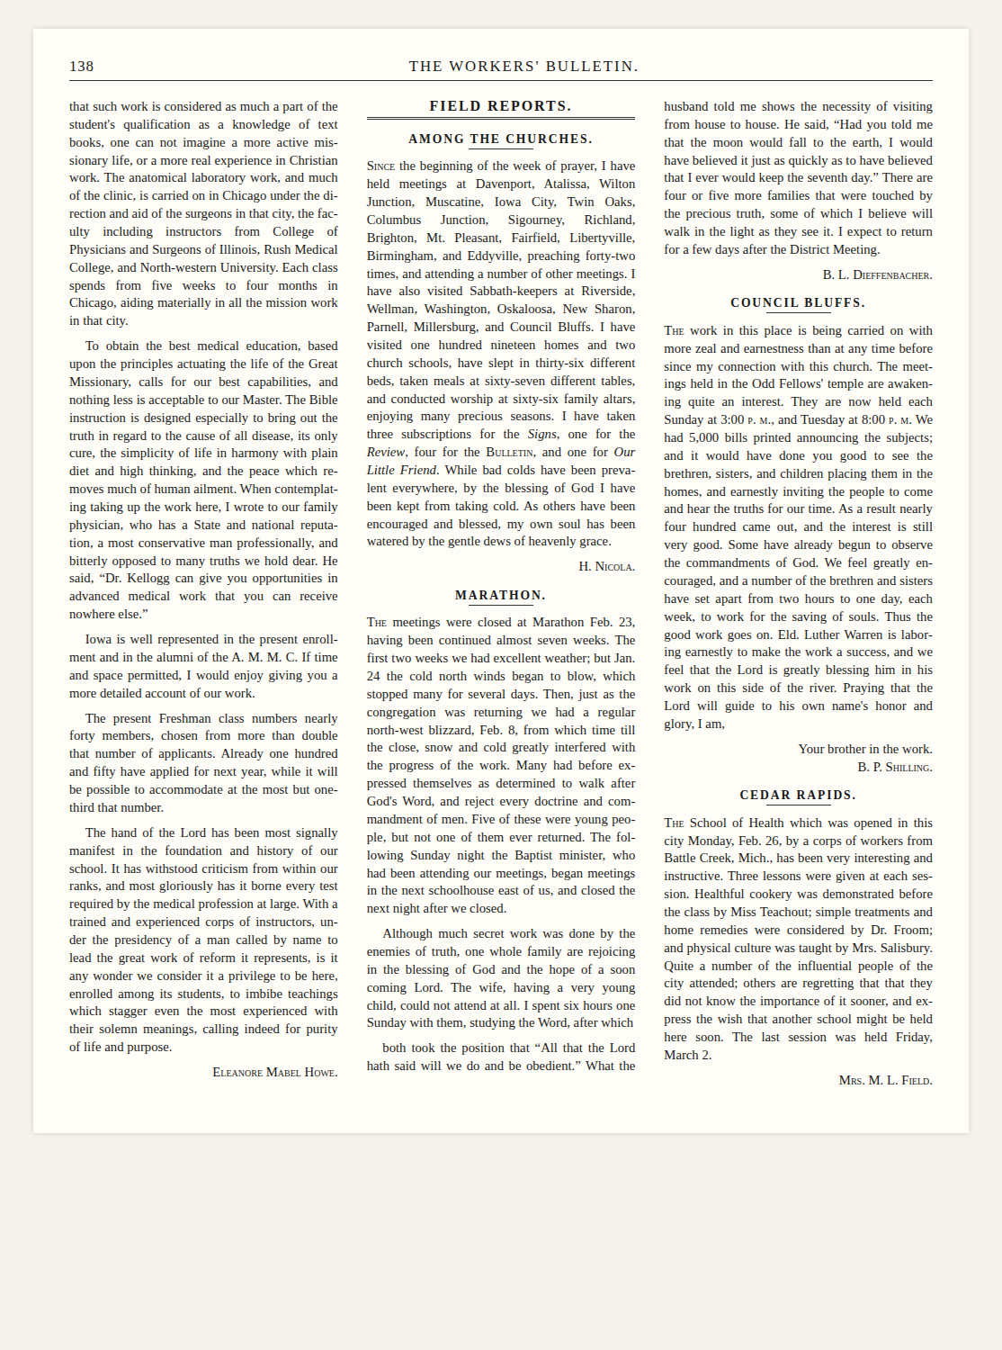138 The Workers' Bulletin.
that such work is considered as much a part of the student's qualification as a knowledge of text books, one can not imagine a more active missionary life, or a more real experience in Christian work. The anatomical laboratory work, and much of the clinic, is carried on in Chicago under the direction and aid of the surgeons in that city, the faculty including instructors from College of Physicians and Surgeons of Illinois, Rush Medical College, and North-western University. Each class spends from five weeks to four months in Chicago, aiding materially in all the mission work in that city.
To obtain the best medical education, based upon the principles actuating the life of the Great Missionary, calls for our best capabilities, and nothing less is acceptable to our Master. The Bible instruction is designed especially to bring out the truth in regard to the cause of all disease, its only cure, the simplicity of life in harmony with plain diet and high thinking, and the peace which removes much of human ailment. When contemplating taking up the work here, I wrote to our family physician, who has a State and national reputation, a most conservative man professionally, and bitterly opposed to many truths we hold dear. He said, “Dr. Kellogg can give you opportunities in advanced medical work that you can receive nowhere else.”
Iowa is well represented in the present enrollment and in the alumni of the A. M. M. C. If time and space permitted, I would enjoy giving you a more detailed account of our work.
The present Freshman class numbers nearly forty members, chosen from more than double that number of applicants. Already one hundred and fifty have applied for next year, while it will be possible to accommodate at the most but one-third that number.
The hand of the Lord has been most signally manifest in the foundation and history of our school. It has withstood criticism from within our ranks, and most gloriously has it borne every test required by the medical profession at large. With a trained and experienced corps of instructors, under the presidency of a man called by name to lead the great work of reform it represents, is it any wonder we consider it a privilege to be here, enrolled among its students, to imbibe teachings which stagger even the most experienced with their solemn meanings, calling indeed for purity of life and purpose.
Eleanore Mabel Howe.
Field Reports.
Among the Churches.
Since the beginning of the week of prayer, I have held meetings at Davenport, Atalissa, Wilton Junction, Muscatine, Iowa City, Twin Oaks, Columbus Junction, Sigourney, Richland, Brighton, Mt. Pleasant, Fairfield, Libertyville, Birmingham, and Eddyville, preaching forty-two times, and attending a number of other meetings. I have also visited Sabbath-keepers at Riverside, Wellman, Washington, Oskaloosa, New Sharon, Parnell, Millersburg, and Council Bluffs. I have visited one hundred nineteen homes and two church schools, have slept in thirty-six different beds, taken meals at sixty-seven different tables, and conducted worship at sixty-six family altars, enjoying many precious seasons. I have taken three subscriptions for the Signs, one for the Review, four for the Bulletin, and one for Our Little Friend. While bad colds have been prevalent everywhere, by the blessing of God I have been kept from taking cold. As others have been encouraged and blessed, my own soul has been watered by the gentle dews of heavenly grace.
H. Nicola.
Marathon.
The meetings were closed at Marathon Feb. 23, having been continued almost seven weeks. The first two weeks we had excellent weather; but Jan. 24 the cold north winds began to blow, which stopped many for several days. Then, just as the congregation was returning we had a regular north-west blizzard, Feb. 8, from which time till the close, snow and cold greatly interfered with the progress of the work. Many had before expressed themselves as determined to walk after God's Word, and reject every doctrine and commandment of men. Five of these were young people, but not one of them ever returned. The following Sunday night the Baptist minister, who had been attending our meetings, began meetings in the next schoolhouse east of us, and closed the next night after we closed.
Although much secret work was done by the enemies of truth, one whole family are rejoicing in the blessing of God and the hope of a soon coming Lord. The wife, having a very young child, could not attend at all. I spent six hours one Sunday with them, studying the Word, after which
both took the position that “All that the Lord hath said will we do and be obedient.” What the husband told me shows the necessity of visiting from house to house. He said, “Had you told me that the moon would fall to the earth, I would have believed it just as quickly as to have believed that I ever would keep the seventh day.” There are four or five more families that were touched by the precious truth, some of which I believe will walk in the light as they see it. I expect to return for a few days after the District Meeting.
B. L. Dieffenbacher.
Council Bluffs.
The work in this place is being carried on with more zeal and earnestness than at any time before since my connection with this church. The meetings held in the Odd Fellows' temple are awakening quite an interest. They are now held each Sunday at 3:00 p. m., and Tuesday at 8:00 p. m. We had 5,000 bills printed announcing the subjects; and it would have done you good to see the brethren, sisters, and children placing them in the homes, and earnestly inviting the people to come and hear the truths for our time. As a result nearly four hundred came out, and the interest is still very good. Some have already begun to observe the commandments of God. We feel greatly encouraged, and a number of the brethren and sisters have set apart from two hours to one day, each week, to work for the saving of souls. Thus the good work goes on. Eld. Luther Warren is laboring earnestly to make the work a success, and we feel that the Lord is greatly blessing him in his work on this side of the river. Praying that the Lord will guide to his own name's honor and glory, I am,
Your brother in the work.
B. P. Shilling.
Cedar Rapids.
The School of Health which was opened in this city Monday, Feb. 26, by a corps of workers from Battle Creek, Mich., has been very interesting and instructive. Three lessons were given at each session. Healthful cookery was demonstrated before the class by Miss Teachout; simple treatments and home remedies were considered by Dr. Froom; and physical culture was taught by Mrs. Salisbury. Quite a number of the influential people of the city attended; others are regretting that that they did not know the importance of it sooner, and express the wish that another school might be held here soon. The last session was held Friday, March 2.
Mrs. M. L. Field.